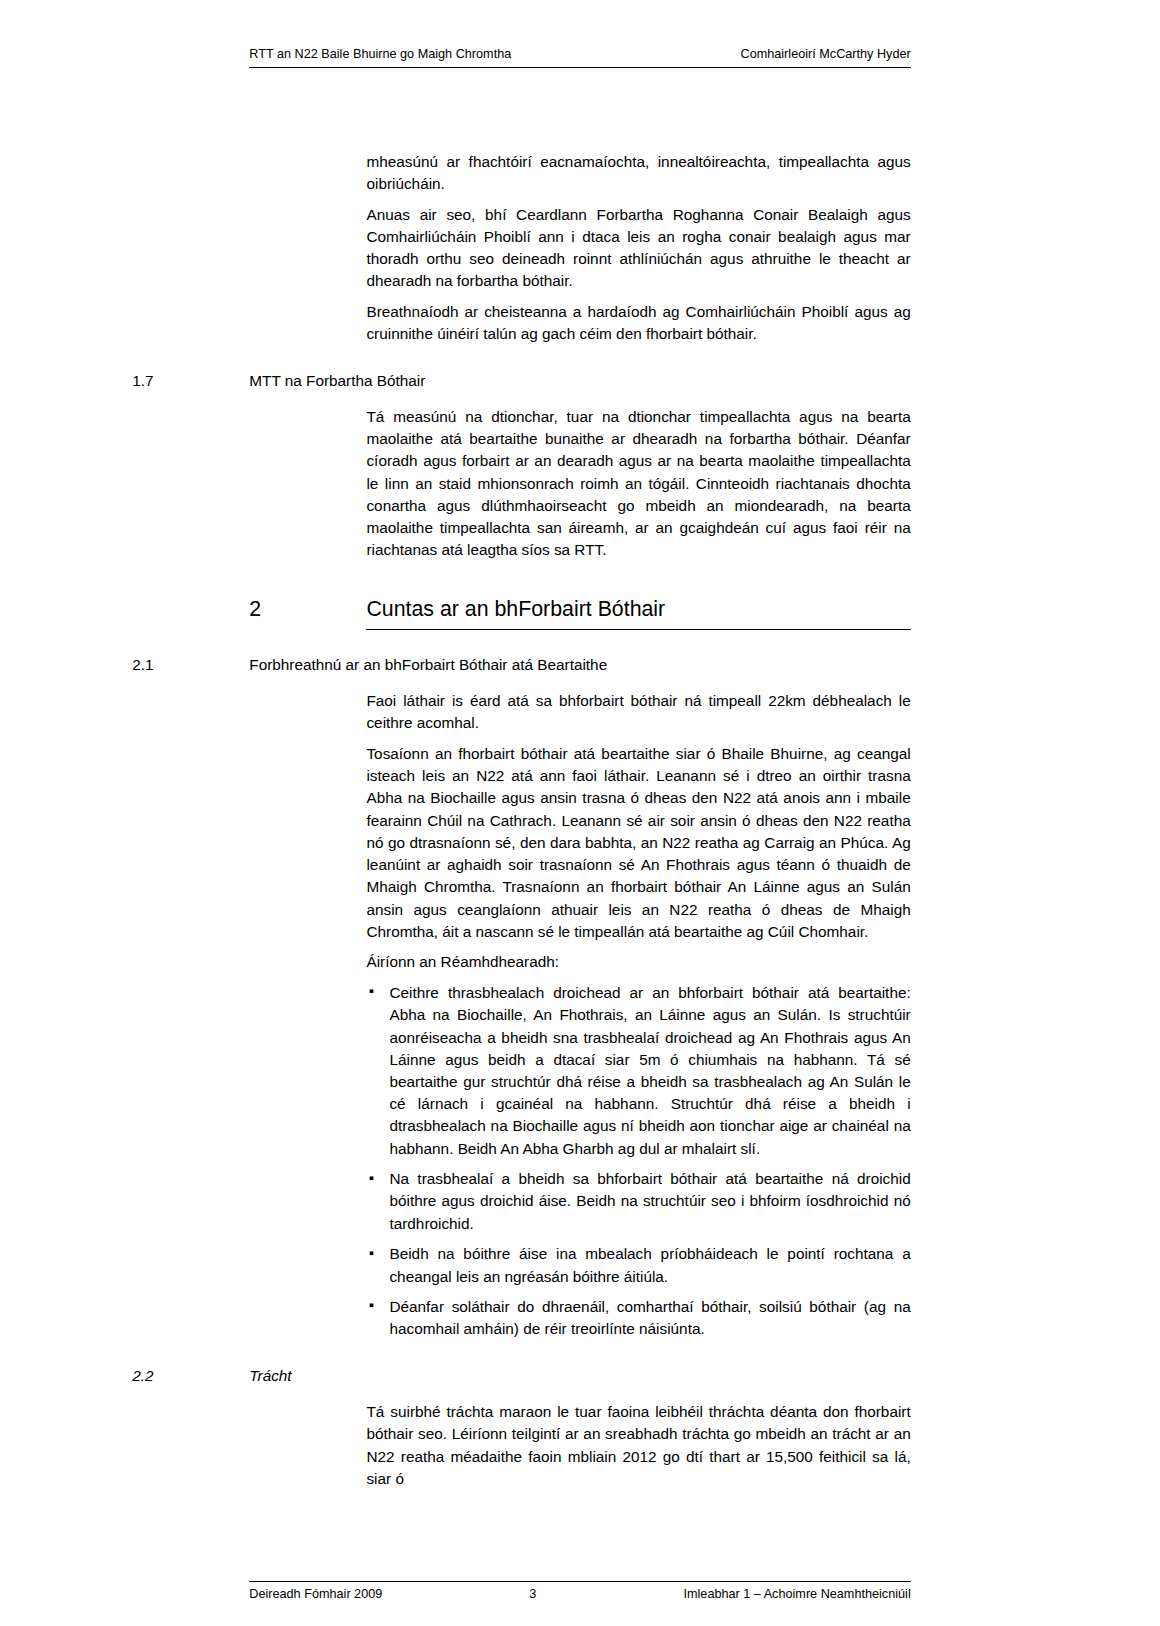RTT an N22 Baile Bhuirne go Maigh Chromtha
Comhairleoirí McCarthy Hyder
mheasúnú ar fhachtóirí eacnamaíochta, innealtóireachta, timpeallachta agus oibriúcháin.
Anuas air seo, bhí Ceardlann Forbartha Roghanna Conair Bealaigh agus Comhairliúcháin Phoiblí ann i dtaca leis an rogha conair bealaigh agus mar thoradh orthu seo deineadh roinnt athlíniúchán agus athruithe le theacht ar dhearadh na forbartha bóthair.
Breathnaíodh ar cheisteanna a hardaíodh ag Comhairliúcháin Phoiblí agus ag cruinnithe úinéirí talún ag gach céim den fhorbairt bóthair.
1.7
MTT na Forbartha Bóthair
Tá measúnú na dtionchar, tuar na dtionchar timpeallachta agus na bearta maolaithe atá beartaithe bunaithe ar dhearadh na forbartha bóthair. Déanfar cíoradh agus forbairt ar an dearadh agus ar na bearta maolaithe timpeallachta le linn an staid mhionsonrach roimh an tógáil. Cinnteoidh riachtanais dhochta conartha agus dlúthmhaoirseacht go mbeidh an miondearadh, na bearta maolaithe timpeallachta san áireamh, ar an gcaighdeán cuí agus faoi réir na riachtanas atá leagtha síos sa RTT.
2
Cuntas ar an bhForbairt Bóthair
2.1
Forbhreathnú ar an bhForbairt Bóthair atá Beartaithe
Faoi láthair is éard atá sa bhforbairt bóthair ná timpeall 22km débhealach le ceithre acomhal.
Tosaíonn an fhorbairt bóthair atá beartaithe siar ó Bhaile Bhuirne, ag ceangal isteach leis an N22 atá ann faoi láthair. Leanann sé i dtreo an oirthir trasna Abha na Biochaille agus ansin trasna ó dheas den N22 atá anois ann i mbaile fearainn Chúil na Cathrach. Leanann sé air soir ansin ó dheas den N22 reatha nó go dtrasnaíonn sé, den dara babhta, an N22 reatha ag Carraig an Phúca. Ag leanúint ar aghaidh soir trasnaíonn sé An Fhothrais agus téann ó thuaidh de Mhaigh Chromtha. Trasnaíonn an fhorbairt bóthair An Láinne agus an Sulán ansin agus ceanglaíonn athuair leis an N22 reatha ó dheas de Mhaigh Chromtha, áit a nascann sé le timpeallán atá beartaithe ag Cúil Chomhair.
Áiríonn an Réamhdhearadh:
Ceithre thrasbhealach droichead ar an bhforbairt bóthair atá beartaithe: Abha na Biochaille, An Fhothrais, an Láinne agus an Sulán. Is struchtúir aonréiseacha a bheidh sna trasbhealaí droichead ag An Fhothrais agus An Láinne agus beidh a dtacaí siar 5m ó chiumhais na habhann. Tá sé beartaithe gur struchtúr dhá réise a bheidh sa trasbhealach ag An Sulán le cé lárnach i gcainéal na habhann. Struchtúr dhá réise a bheidh i dtrasbhealach na Biochaille agus ní bheidh aon tionchar aige ar chainéal na habhann. Beidh An Abha Gharbh ag dul ar mhalairt slí.
Na trasbhealaí a bheidh sa bhforbairt bóthair atá beartaithe ná droichid bóithre agus droichid áise. Beidh na struchtúir seo i bhfoirm íosdhroichid nó tardhroichid.
Beidh na bóithre áise ina mbealach príobháideach le pointí rochtana a cheangal leis an ngréasán bóithre áitiúla.
Déanfar soláthair do dhraenáil, comharthaí bóthair, soilsiú bóthair (ag na hacomhail amháin) de réir treoirlínte náisiúnta.
2.2
Trácht
Tá suirbhé tráchta maraon le tuar faoina leibhéil thráchta déanta don fhorbairt bóthair seo. Léiríonn teilgintí ar an sreabhadh tráchta go mbeidh an trácht ar an N22 reatha méadaithe faoin mbliain 2012 go dtí thart ar 15,500 feithicil sa lá, siar ó
Deireadh Fómhair 2009
3
Imleabhar 1 – Achoimre Neamhtheicniúil